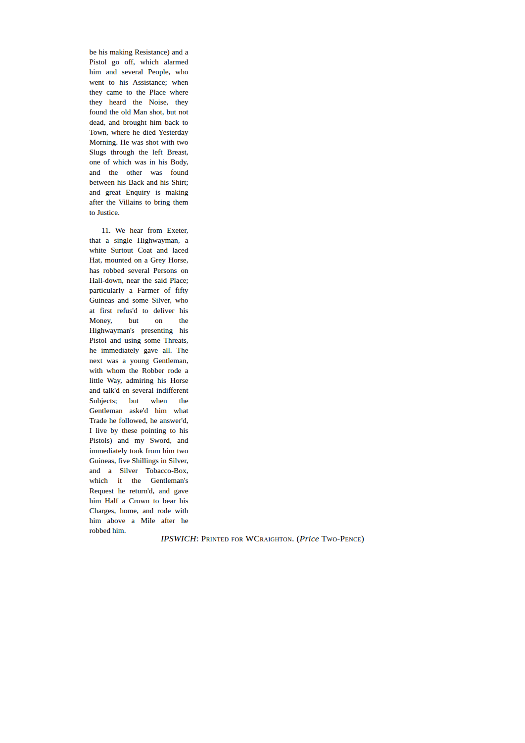be his making Resistance) and a Pistol go off, which alarmed him and several People, who went to his Assistance; when they came to the Place where they heard the Noise, they found the old Man shot, but not dead, and brought him back to Town, where he died Yesterday Morning. He was shot with two Slugs through the left Breast, one of which was in his Body, and the other was found between his Back and his Shirt; and great Enquiry is making after the Villains to bring them to Justice.
11. We hear from Exeter, that a single Highwayman, a white Surtout Coat and laced Hat, mounted on a Grey Horse, has robbed several Persons on Hall-down, near the said Place; particularly a Farmer of fifty Guineas and some Silver, who at first refus'd to deliver his Money, but on the Highwayman's presenting his Pistol and using some Threats, he immediately gave all. The next was a young Gentleman, with whom the Robber rode a little Way, admiring his Horse and talk'd en several indifferent Subjects; but when the Gentleman aske'd him what Trade he followed, he answer'd, I live by these pointing to his Pistols) and my Sword, and immediately took from him two Guineas, five Shillings in Silver, and a Silver Tobacco-Box, which it the Gentleman's Request he return'd, and gave him Half a Crown to bear his Charges, home, and rode with him above a Mile after he robbed him.
IPSWICH: Printed for WCraighton. (Price Two-Pence)